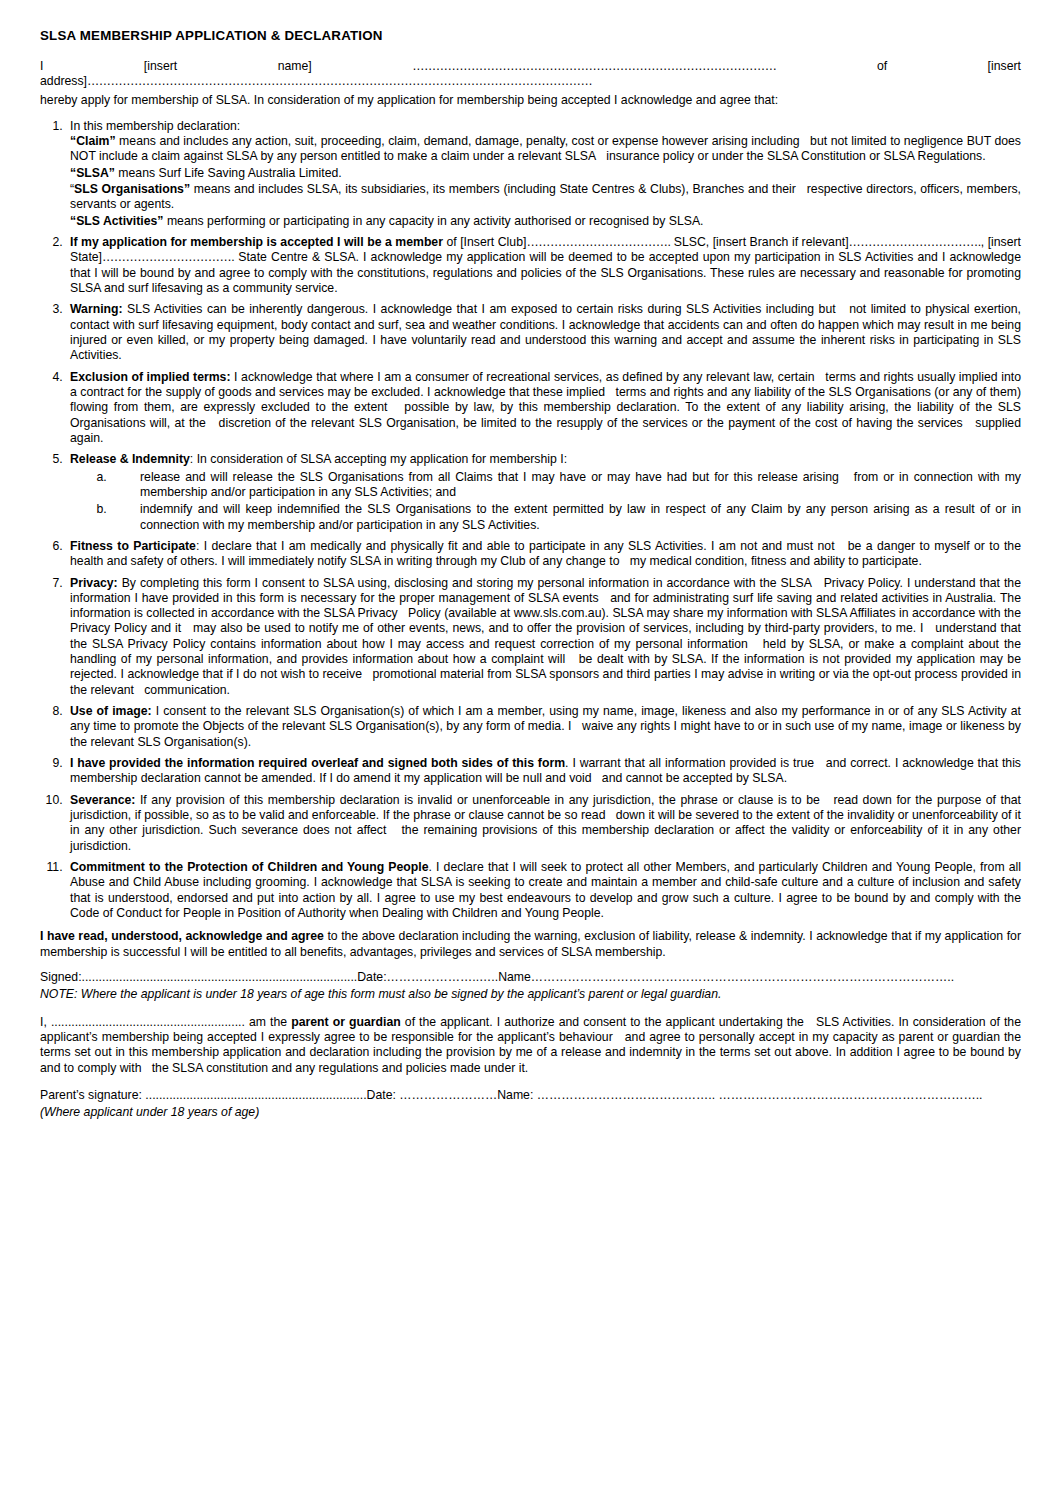SLSA MEMBERSHIP APPLICATION & DECLARATION
I [insert name] ………………………………………………………………………………… of [insert address]…………………………………………………………………………………………………………………
hereby apply for membership of SLSA. In consideration of my application for membership being accepted I acknowledge and agree that:
In this membership declaration:
“Claim” means and includes any action, suit, proceeding, claim, demand, damage, penalty, cost or expense however arising including but not limited to negligence BUT does NOT include a claim against SLSA by any person entitled to make a claim under a relevant SLSA insurance policy or under the SLSA Constitution or SLSA Regulations.
“SLSA” means Surf Life Saving Australia Limited.
“SLS Organisations” means and includes SLSA, its subsidiaries, its members (including State Centres & Clubs), Branches and their respective directors, officers, members, servants or agents.
“SLS Activities” means performing or participating in any capacity in any activity authorised or recognised by SLSA.
If my application for membership is accepted I will be a member of [Insert Club]………………………………. SLSC, [insert Branch if relevant]……………………………., [insert State]……………………………. State Centre & SLSA. I acknowledge my application will be deemed to be accepted upon my participation in SLS Activities and I acknowledge that I will be bound by and agree to comply with the constitutions, regulations and policies of the SLS Organisations. These rules are necessary and reasonable for promoting SLSA and surf lifesaving as a community service.
Warning: SLS Activities can be inherently dangerous. I acknowledge that I am exposed to certain risks during SLS Activities including but not limited to physical exertion, contact with surf lifesaving equipment, body contact and surf, sea and weather conditions. I acknowledge that accidents can and often do happen which may result in me being injured or even killed, or my property being damaged. I have voluntarily read and understood this warning and accept and assume the inherent risks in participating in SLS Activities.
Exclusion of implied terms: I acknowledge that where I am a consumer of recreational services, as defined by any relevant law, certain terms and rights usually implied into a contract for the supply of goods and services may be excluded. I acknowledge that these implied terms and rights and any liability of the SLS Organisations (or any of them) flowing from them, are expressly excluded to the extent possible by law, by this membership declaration. To the extent of any liability arising, the liability of the SLS Organisations will, at the discretion of the relevant SLS Organisation, be limited to the resupply of the services or the payment of the cost of having the services supplied again.
Release & Indemnity: In consideration of SLSA accepting my application for membership I:
release and will release the SLS Organisations from all Claims that I may have or may have had but for this release arising from or in connection with my membership and/or participation in any SLS Activities; and
indemnify and will keep indemnified the SLS Organisations to the extent permitted by law in respect of any Claim by any person arising as a result of or in connection with my membership and/or participation in any SLS Activities.
Fitness to Participate: I declare that I am medically and physically fit and able to participate in any SLS Activities. I am not and must not be a danger to myself or to the health and safety of others. I will immediately notify SLSA in writing through my Club of any change to my medical condition, fitness and ability to participate.
Privacy: By completing this form I consent to SLSA using, disclosing and storing my personal information in accordance with the SLSA Privacy Policy. I understand that the information I have provided in this form is necessary for the proper management of SLSA events and for administrating surf life saving and related activities in Australia. The information is collected in accordance with the SLSA Privacy Policy (available at www.sls.com.au). SLSA may share my information with SLSA Affiliates in accordance with the Privacy Policy and it may also be used to notify me of other events, news, and to offer the provision of services, including by third-party providers, to me. I understand that the SLSA Privacy Policy contains information about how I may access and request correction of my personal information held by SLSA, or make a complaint about the handling of my personal information, and provides information about how a complaint will be dealt with by SLSA. If the information is not provided my application may be rejected. I acknowledge that if I do not wish to receive promotional material from SLSA sponsors and third parties I may advise in writing or via the opt-out process provided in the relevant communication.
Use of image: I consent to the relevant SLS Organisation(s) of which I am a member, using my name, image, likeness and also my performance in or of any SLS Activity at any time to promote the Objects of the relevant SLS Organisation(s), by any form of media. I waive any rights I might have to or in such use of my name, image or likeness by the relevant SLS Organisation(s).
I have provided the information required overleaf and signed both sides of this form. I warrant that all information provided is true and correct. I acknowledge that this membership declaration cannot be amended. If I do amend it my application will be null and void and cannot be accepted by SLSA.
Severance: If any provision of this membership declaration is invalid or unenforceable in any jurisdiction, the phrase or clause is to be read down for the purpose of that jurisdiction, if possible, so as to be valid and enforceable. If the phrase or clause cannot be so read down it will be severed to the extent of the invalidity or unenforceability of it in any other jurisdiction. Such severance does not affect the remaining provisions of this membership declaration or affect the validity or enforceability of it in any other jurisdiction.
Commitment to the Protection of Children and Young People. I declare that I will seek to protect all other Members, and particularly Children and Young People, from all Abuse and Child Abuse including grooming. I acknowledge that SLSA is seeking to create and maintain a member and child-safe culture and a culture of inclusion and safety that is understood, endorsed and put into action by all. I agree to use my best endeavours to develop and grow such a culture. I agree to be bound by and comply with the Code of Conduct for People in Position of Authority when Dealing with Children and Young People.
I have read, understood, acknowledge and agree to the above declaration including the warning, exclusion of liability, release & indemnity. I acknowledge that if my application for membership is successful I will be entitled to all benefits, advantages, privileges and services of SLSA membership.
Signed:................................................................................. Date:…………………..….. Name…………………………………………………………………………………………..
NOTE: Where the applicant is under 18 years of age this form must also be signed by the applicant’s parent or legal guardian.
I, ......................................................... am the parent or guardian of the applicant. I authorize and consent to the applicant undertaking the SLS Activities. In consideration of the applicant’s membership being accepted I expressly agree to be responsible for the applicant’s behaviour and agree to personally accept in my capacity as parent or guardian the terms set out in this membership application and declaration including the provision by me of a release and indemnity in the terms set out above. In addition I agree to be bound by and to comply with the SLSA constitution and any regulations and policies made under it.
Parent’s signature: ................................................................. Date: ……………………Name: …………………………………….. ………………………………………………………..
(Where applicant under 18 years of age)